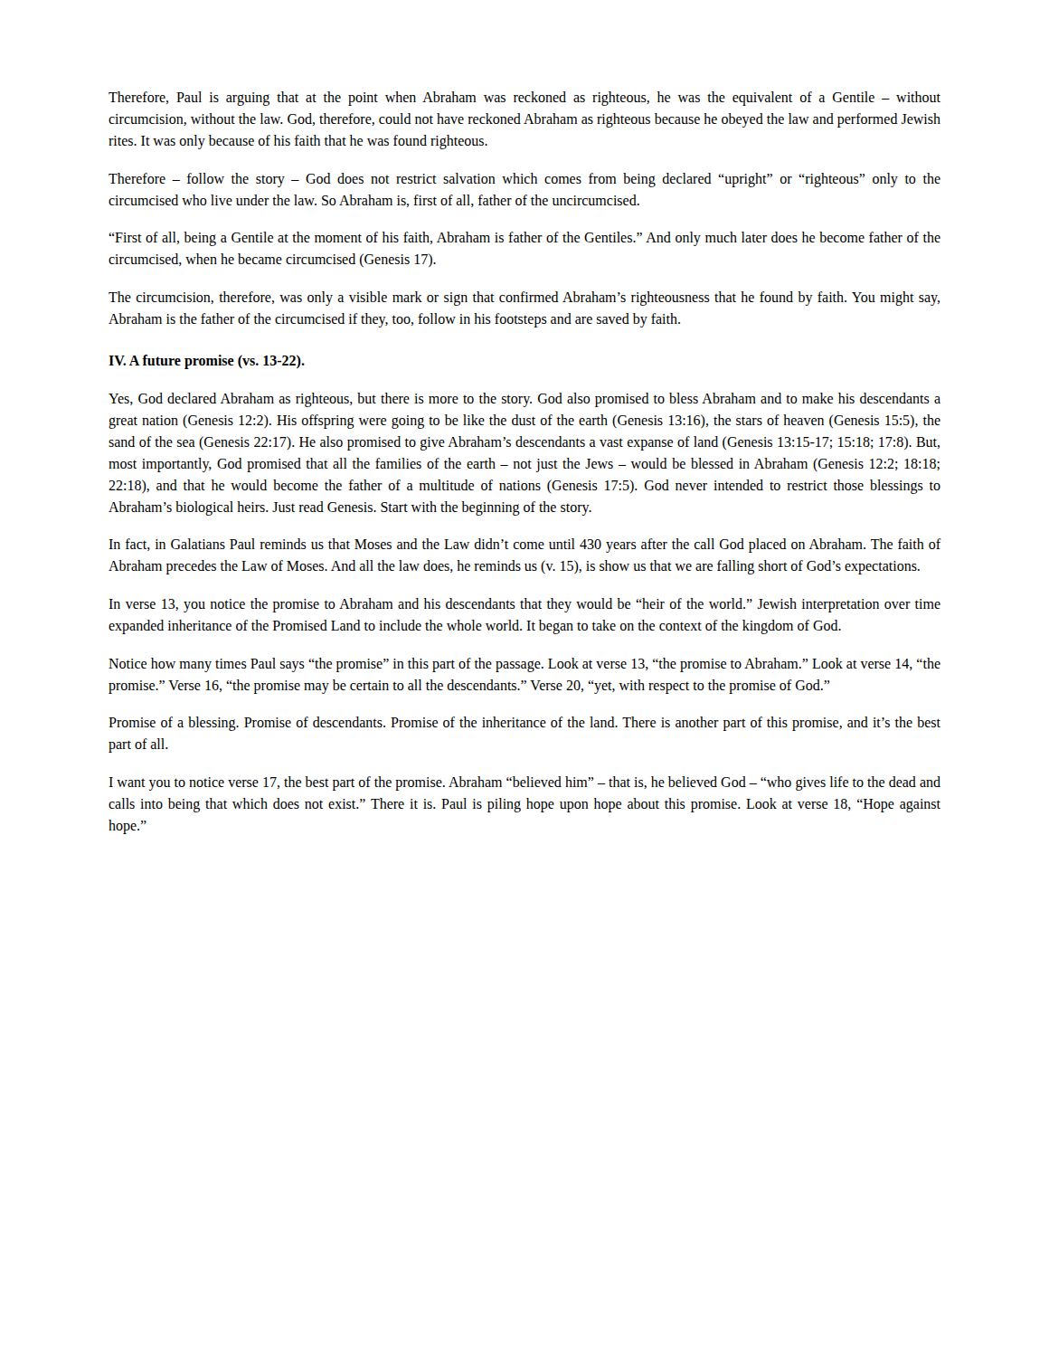Therefore, Paul is arguing that at the point when Abraham was reckoned as righteous, he was the equivalent of a Gentile – without circumcision, without the law. God, therefore, could not have reckoned Abraham as righteous because he obeyed the law and performed Jewish rites. It was only because of his faith that he was found righteous.
Therefore – follow the story – God does not restrict salvation which comes from being declared “upright” or “righteous” only to the circumcised who live under the law. So Abraham is, first of all, father of the uncircumcised.
“First of all, being a Gentile at the moment of his faith, Abraham is father of the Gentiles.” And only much later does he become father of the circumcised, when he became circumcised (Genesis 17).
The circumcision, therefore, was only a visible mark or sign that confirmed Abraham’s righteousness that he found by faith. You might say, Abraham is the father of the circumcised if they, too, follow in his footsteps and are saved by faith.
IV. A future promise (vs. 13-22).
Yes, God declared Abraham as righteous, but there is more to the story. God also promised to bless Abraham and to make his descendants a great nation (Genesis 12:2). His offspring were going to be like the dust of the earth (Genesis 13:16), the stars of heaven (Genesis 15:5), the sand of the sea (Genesis 22:17). He also promised to give Abraham’s descendants a vast expanse of land (Genesis 13:15-17; 15:18; 17:8). But, most importantly, God promised that all the families of the earth – not just the Jews – would be blessed in Abraham (Genesis 12:2; 18:18; 22:18), and that he would become the father of a multitude of nations (Genesis 17:5). God never intended to restrict those blessings to Abraham’s biological heirs. Just read Genesis. Start with the beginning of the story.
In fact, in Galatians Paul reminds us that Moses and the Law didn’t come until 430 years after the call God placed on Abraham. The faith of Abraham precedes the Law of Moses. And all the law does, he reminds us (v. 15), is show us that we are falling short of God’s expectations.
In verse 13, you notice the promise to Abraham and his descendants that they would be “heir of the world.” Jewish interpretation over time expanded inheritance of the Promised Land to include the whole world. It began to take on the context of the kingdom of God.
Notice how many times Paul says “the promise” in this part of the passage. Look at verse 13, “the promise to Abraham.” Look at verse 14, “the promise.” Verse 16, “the promise may be certain to all the descendants.” Verse 20, “yet, with respect to the promise of God.”
Promise of a blessing. Promise of descendants. Promise of the inheritance of the land. There is another part of this promise, and it’s the best part of all.
I want you to notice verse 17, the best part of the promise. Abraham “believed him” – that is, he believed God – “who gives life to the dead and calls into being that which does not exist.” There it is. Paul is piling hope upon hope about this promise. Look at verse 18, “Hope against hope.”